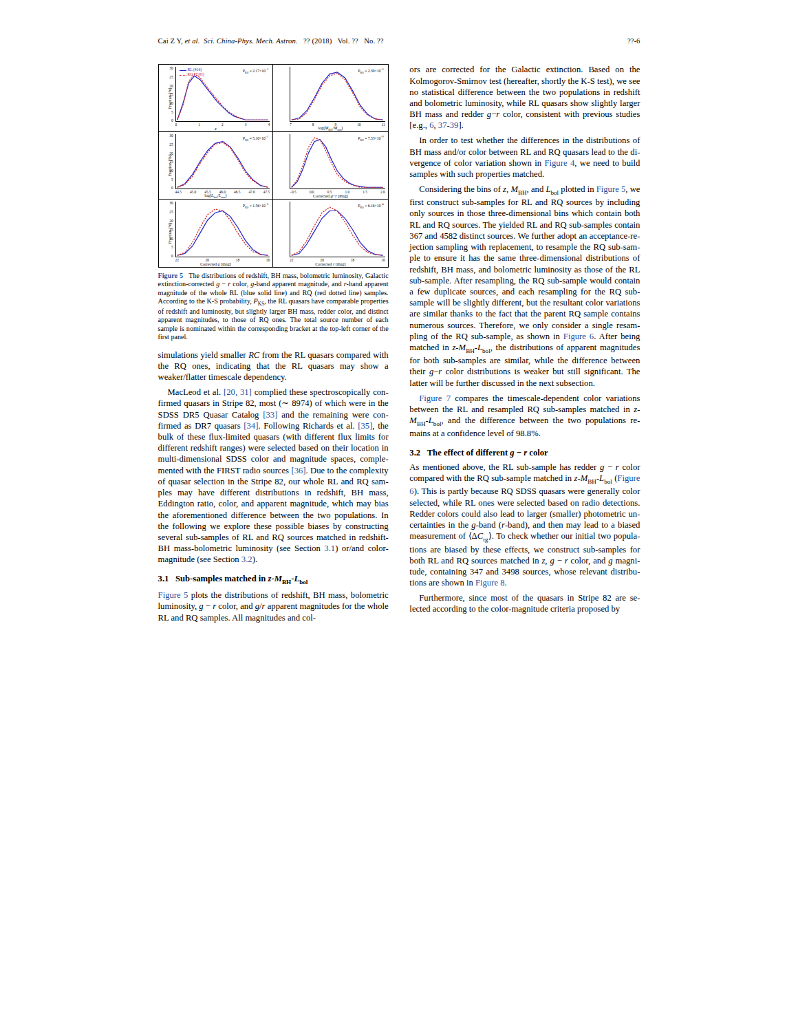Cai Z Y, et al. Sci. China-Phys. Mech. Astron. ?? (2018) Vol. ?? No. ??
??-6
Fraction [%]
302520151050
RL (416)
RQ (7185)
PKS = 2.17×10−1
01234
z
PKS = 2.39×10−3
7891011
log(MBH/Msun)
Fraction [%]
302520151050
PKS = 5.10×10−1
44.545.045.546.046.547.047.5
log(Lbol/Lsun)
PKS = 7.53×10−9
−0.50.00.51.01.52.0
Corrected g−r [mag]
Fraction [%]
302520151050
PKS = 1.56×10−3
22201816
Corrected g [mag]
PKS = 6.16×10−4
22201816
Corrected r [mag]
Figure 5 The distributions of redshift, BH mass, bolometric luminosity, Galactic extinction-corrected g − r color, g-band apparent magnitude, and r-band apparent magnitude of the whole RL (blue solid line) and RQ (red dotted line) samples. According to the K-S probability, PKS, the RL quasars have comparable properties of redshift and luminosity, but slightly larger BH mass, redder color, and distinct apparent magnitudes, to those of RQ ones. The total source number of each sample is nominated within the corresponding bracket at the top-left corner of the first panel.
simulations yield smaller RC from the RL quasars compared with the RQ ones, indicating that the RL quasars may show a weaker/flatter timescale dependency.
MacLeod et al. [20, 31] complied these spectroscopically confirmed quasars in Stripe 82, most (∼ 8974) of which were in the SDSS DR5 Quasar Catalog [33] and the remaining were confirmed as DR7 quasars [34]. Following Richards et al. [35], the bulk of these flux-limited quasars (with different flux limits for different redshift ranges) were selected based on their location in multi-dimensional SDSS color and magnitude spaces, complemented with the FIRST radio sources [36]. Due to the complexity of quasar selection in the Stripe 82, our whole RL and RQ samples may have different distributions in redshift, BH mass, Eddington ratio, color, and apparent magnitude, which may bias the aforementioned difference between the two populations. In the following we explore these possible biases by constructing several sub-samples of RL and RQ sources matched in redshift-BH mass-bolometric luminosity (see Section 3.1) or/and color-magnitude (see Section 3.2).
3.1 Sub-samples matched in z-MBH-Lbol
Figure 5 plots the distributions of redshift, BH mass, bolometric luminosity, g − r color, and g/r apparent magnitudes for the whole RL and RQ samples. All magnitudes and col-
ors are corrected for the Galactic extinction. Based on the Kolmogorov-Smirnov test (hereafter, shortly the K-S test), we see no statistical difference between the two populations in redshift and bolometric luminosity, while RL quasars show slightly larger BH mass and redder g−r color, consistent with previous studies [e.g., 6, 37-39].
In order to test whether the differences in the distributions of BH mass and/or color between RL and RQ quasars lead to the divergence of color variation shown in Figure 4, we need to build samples with such properties matched.
Considering the bins of z, MBH, and Lbol plotted in Figure 5, we first construct sub-samples for RL and RQ sources by including only sources in those three-dimensional bins which contain both RL and RQ sources. The yielded RL and RQ sub-samples contain 367 and 4582 distinct sources. We further adopt an acceptance-rejection sampling with replacement, to resample the RQ sub-sample to ensure it has the same three-dimensional distributions of redshift, BH mass, and bolometric luminosity as those of the RL sub-sample. After resampling, the RQ sub-sample would contain a few duplicate sources, and each resampling for the RQ sub-sample will be slightly different, but the resultant color variations are similar thanks to the fact that the parent RQ sample contains numerous sources. Therefore, we only consider a single resampling of the RQ sub-sample, as shown in Figure 6. After being matched in z-MBH-Lbol, the distributions of apparent magnitudes for both sub-samples are similar, while the difference between their g−r color distributions is weaker but still significant. The latter will be further discussed in the next subsection.
Figure 7 compares the timescale-dependent color variations between the RL and resampled RQ sub-samples matched in z-MBH-Lbol, and the difference between the two populations remains at a confidence level of 98.8%.
3.2 The effect of different g − r color
As mentioned above, the RL sub-sample has redder g − r color compared with the RQ sub-sample matched in z-MBH-Lbol (Figure 6). This is partly because RQ SDSS quasars were generally color selected, while RL ones were selected based on radio detections. Redder colors could also lead to larger (smaller) photometric uncertainties in the g-band (r-band), and then may lead to a biased measurement of ⟨ΔCrg⟩. To check whether our initial two populations are biased by these effects, we construct sub-samples for both RL and RQ sources matched in z, g − r color, and g magnitude, containing 347 and 3498 sources, whose relevant distributions are shown in Figure 8.
Furthermore, since most of the quasars in Stripe 82 are selected according to the color-magnitude criteria proposed by